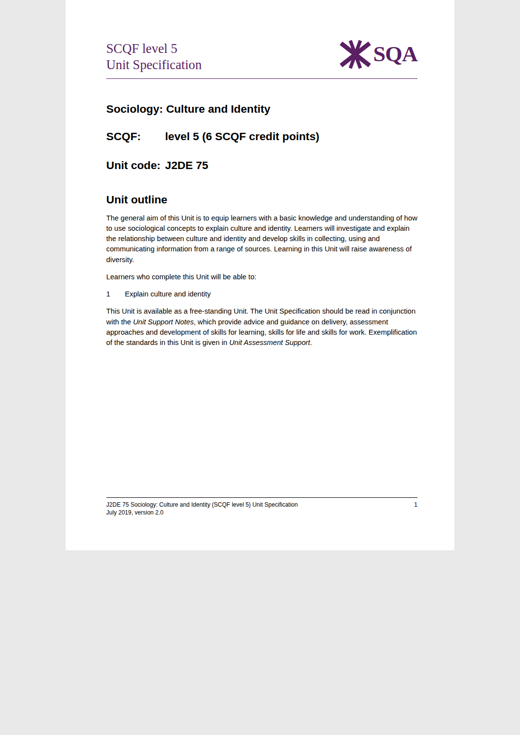SCQF level 5
Unit Specification
SQA
Sociology: Culture and Identity
SCQF: level 5 (6 SCQF credit points)
Unit code: J2DE 75
Unit outline
The general aim of this Unit is to equip learners with a basic knowledge and understanding of how to use sociological concepts to explain culture and identity. Learners will investigate and explain the relationship between culture and identity and develop skills in collecting, using and communicating information from a range of sources. Learning in this Unit will raise awareness of diversity.
Learners who complete this Unit will be able to:
1 Explain culture and identity
This Unit is available as a free-standing Unit. The Unit Specification should be read in conjunction with the Unit Support Notes, which provide advice and guidance on delivery, assessment approaches and development of skills for learning, skills for life and skills for work. Exemplification of the standards in this Unit is given in Unit Assessment Support.
J2DE 75 Sociology: Culture and Identity (SCQF level 5) Unit Specification
July 2019, version 2.0
1